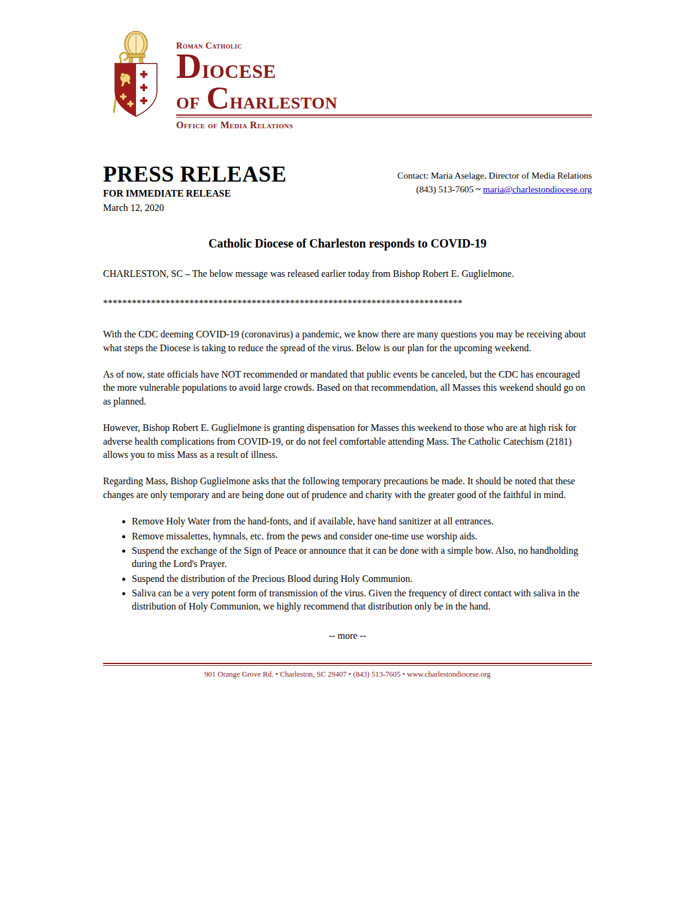Roman Catholic
Diocese
of Charleston
Office of Media Relations
PRESS RELEASE
FOR IMMEDIATE RELEASE
March 12, 2020
Contact: Maria Aselage, Director of Media Relations
(843) 513-7605 ~ maria@charlestondiocese.org
Catholic Diocese of Charleston responds to COVID-19
CHARLESTON, SC – The below message was released earlier today from Bishop Robert E. Guglielmone.
***************************************************************************
With the CDC deeming COVID-19 (coronavirus) a pandemic, we know there are many questions you may be receiving about what steps the Diocese is taking to reduce the spread of the virus. Below is our plan for the upcoming weekend.
As of now, state officials have NOT recommended or mandated that public events be canceled, but the CDC has encouraged the more vulnerable populations to avoid large crowds. Based on that recommendation, all Masses this weekend should go on as planned.
However, Bishop Robert E. Guglielmone is granting dispensation for Masses this weekend to those who are at high risk for adverse health complications from COVID-19, or do not feel comfortable attending Mass. The Catholic Catechism (2181) allows you to miss Mass as a result of illness.
Regarding Mass, Bishop Guglielmone asks that the following temporary precautions be made. It should be noted that these changes are only temporary and are being done out of prudence and charity with the greater good of the faithful in mind.
Remove Holy Water from the hand-fonts, and if available, have hand sanitizer at all entrances.
Remove missalettes, hymnals, etc. from the pews and consider one-time use worship aids.
Suspend the exchange of the Sign of Peace or announce that it can be done with a simple bow. Also, no handholding during the Lord's Prayer.
Suspend the distribution of the Precious Blood during Holy Communion.
Saliva can be a very potent form of transmission of the virus. Given the frequency of direct contact with saliva in the distribution of Holy Communion, we highly recommend that distribution only be in the hand.
-- more --
901 Orange Grove Rd. • Charleston, SC 29407 • (843) 513-7605 • www.charlestondiocese.org